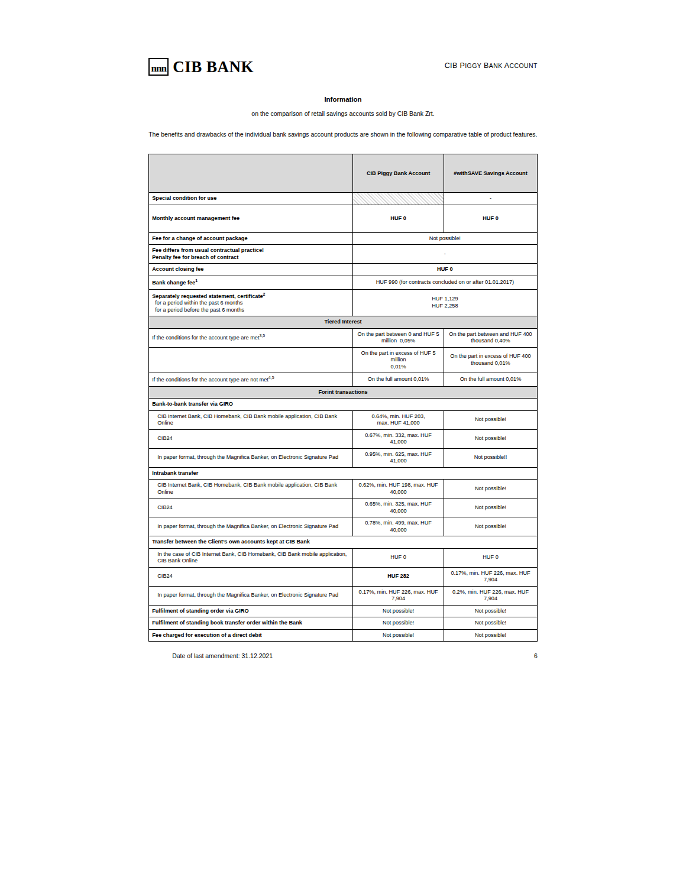nnn
CIB BANK
CIB PIGGY BANK ACCOUNT
Information
on the comparison of retail savings accounts sold by CIB Bank Zrt.
The benefits and drawbacks of the individual bank savings account products are shown in the following comparative table of product features.
| | CIB Piggy Bank Account | #withSAVE Savings Account |
| --- | --- | --- |
| Special condition for use | | - |
| Monthly account management fee | HUF 0 | HUF 0 |
| Fee for a change of account package | Not possible! |
| Fee differs from usual contractual practice! Penalty fee for breach of contract | - |
| Account closing fee | HUF 0 |
| Bank change fee 1 | HUF 990 (for contracts concluded on or after 01.01.2017) |
| Separately requested statement, certificate 2 for a period within the past 6 months for a period before the past 6 months | HUF 1,129 HUF 2,258 |
| Tiered Interest |
| If the conditions for the account type are met 3,5 | On the part between 0 and HUF 5 million 0,05% | On the part between and HUF 400 thousand 0,40% |
| | On the part in excess of HUF 5 million 0,01% | On the part in excess of HUF 400 thousand 0,01% |
| If the conditions for the account type are not met 4,5 | On the full amount 0,01% | On the full amount 0,01% |
| Forint transactions |
| Bank-to-bank transfer via GIRO |
| CIB Internet Bank, CIB Homebank, CIB Bank mobile application, CIB Bank Online | 0.64%, min. HUF 203, max. HUF 41,000 | Not possible! |
| CIB24 | 0.67%, min. 332, max. HUF 41,000 | Not possible! |
| In paper format, through the Magnifica Banker, on Electronic Signature Pad | 0.95%, min. 625, max. HUF 41,000 | Not possible!! |
| Intrabank transfer |
| CIB Internet Bank, CIB Homebank, CIB Bank mobile application, CIB Bank Online | 0.62%, min. HUF 198, max. HUF 40,000 | Not possible! |
| CIB24 | 0.65%, min. 325, max. HUF 40,000 | Not possible! |
| In paper format, through the Magnifica Banker, on Electronic Signature Pad | 0.78%, min. 499, max. HUF 40,000 | Not possible! |
| Transfer between the Client’s own accounts kept at CIB Bank |
| In the case of CIB Internet Bank, CIB Homebank, CIB Bank mobile application, CIB Bank Online | HUF 0 | HUF 0 |
| CIB24 | HUF 282 | 0.17%, min. HUF 226, max. HUF 7,904 |
| In paper format, through the Magnifica Banker, on Electronic Signature Pad | 0.17%, min. HUF 226, max. HUF 7,904 | 0.2%, min. HUF 226, max. HUF 7,904 |
| Fulfilment of standing order via GIRO | Not possible! | Not possible! |
| Fulfilment of standing book transfer order within the Bank | Not possible! | Not possible! |
| Fee charged for execution of a direct debit | Not possible! | Not possible! |
Date of last amendment: 31.12.2021
6